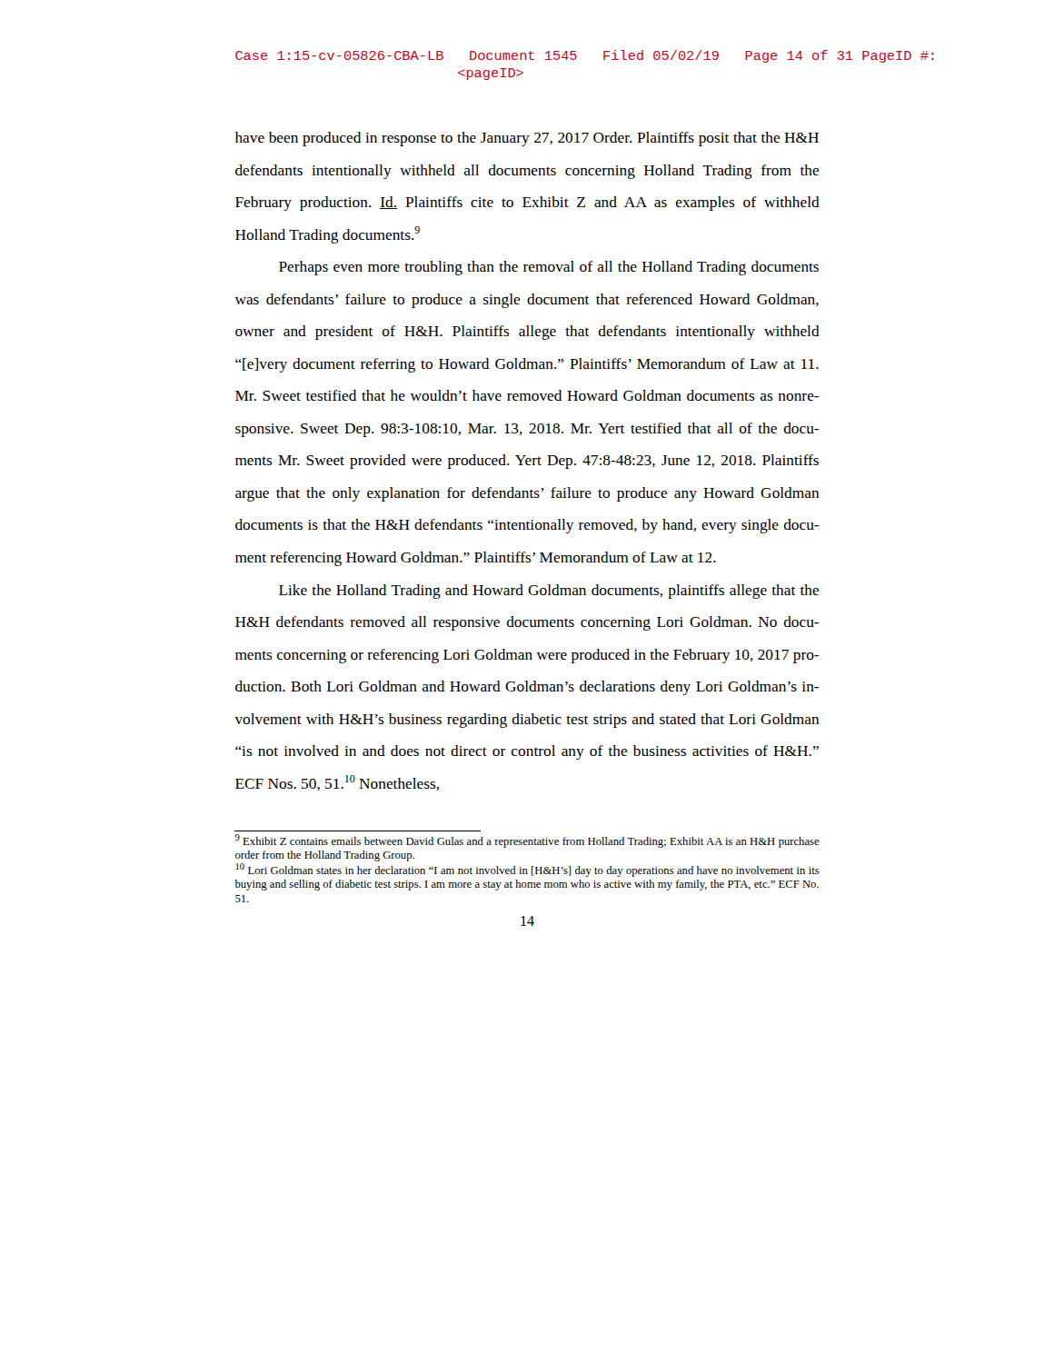Case 1:15-cv-05826-CBA-LB Document 1545 Filed 05/02/19 Page 14 of 31 PageID #: <pageID>
have been produced in response to the January 27, 2017 Order. Plaintiffs posit that the H&H defendants intentionally withheld all documents concerning Holland Trading from the February production. Id. Plaintiffs cite to Exhibit Z and AA as examples of withheld Holland Trading documents.9
Perhaps even more troubling than the removal of all the Holland Trading documents was defendants’ failure to produce a single document that referenced Howard Goldman, owner and president of H&H. Plaintiffs allege that defendants intentionally withheld “[e]very document referring to Howard Goldman.” Plaintiffs’ Memorandum of Law at 11. Mr. Sweet testified that he wouldn’t have removed Howard Goldman documents as nonresponsive. Sweet Dep. 98:3-108:10, Mar. 13, 2018. Mr. Yert testified that all of the documents Mr. Sweet provided were produced. Yert Dep. 47:8-48:23, June 12, 2018. Plaintiffs argue that the only explanation for defendants’ failure to produce any Howard Goldman documents is that the H&H defendants “intentionally removed, by hand, every single document referencing Howard Goldman.” Plaintiffs’ Memorandum of Law at 12.
Like the Holland Trading and Howard Goldman documents, plaintiffs allege that the H&H defendants removed all responsive documents concerning Lori Goldman. No documents concerning or referencing Lori Goldman were produced in the February 10, 2017 production. Both Lori Goldman and Howard Goldman’s declarations deny Lori Goldman’s involvement with H&H’s business regarding diabetic test strips and stated that Lori Goldman “is not involved in and does not direct or control any of the business activities of H&H.” ECF Nos. 50, 51.10 Nonetheless,
9 Exhibit Z contains emails between David Gulas and a representative from Holland Trading; Exhibit AA is an H&H purchase order from the Holland Trading Group.
10 Lori Goldman states in her declaration “I am not involved in [H&H’s] day to day operations and have no involvement in its buying and selling of diabetic test strips. I am more a stay at home mom who is active with my family, the PTA, etc.” ECF No. 51.
14